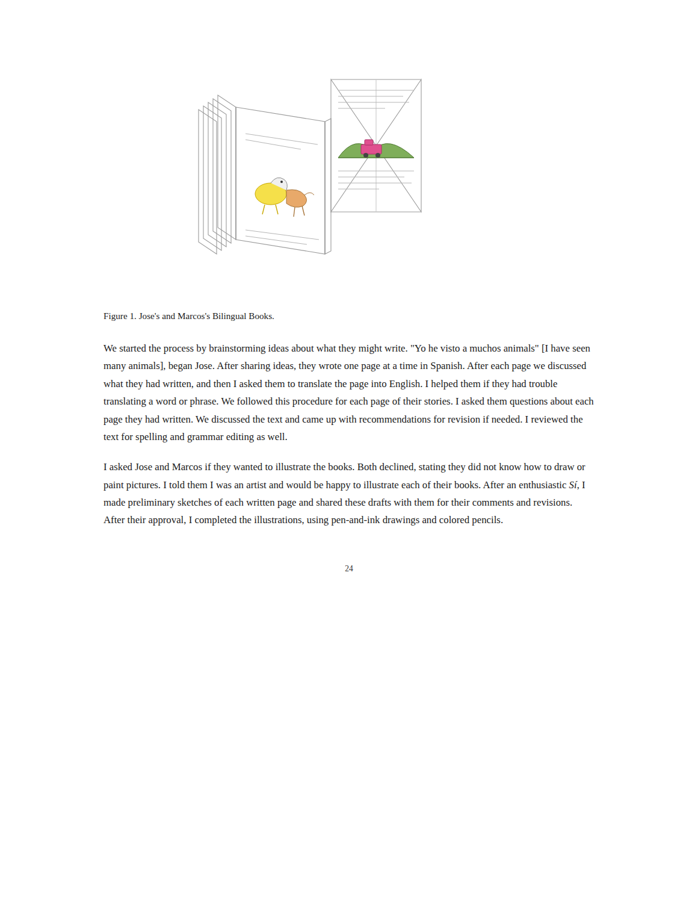Figure 1. Jose's and Marcos's Bilingual Books.
We started the process by brainstorming ideas about what they might write. "Yo he visto a muchos animals" [I have seen many animals], began Jose. After sharing ideas, they wrote one page at a time in Spanish. After each page we discussed what they had written, and then I asked them to translate the page into English. I helped them if they had trouble translating a word or phrase. We followed this procedure for each page of their stories. I asked them questions about each page they had written. We discussed the text and came up with recommendations for revision if needed. I reviewed the text for spelling and grammar editing as well.
I asked Jose and Marcos if they wanted to illustrate the books. Both declined, stating they did not know how to draw or paint pictures. I told them I was an artist and would be happy to illustrate each of their books. After an enthusiastic Sí, I made preliminary sketches of each written page and shared these drafts with them for their comments and revisions. After their approval, I completed the illustrations, using pen-and-ink drawings and colored pencils.
24